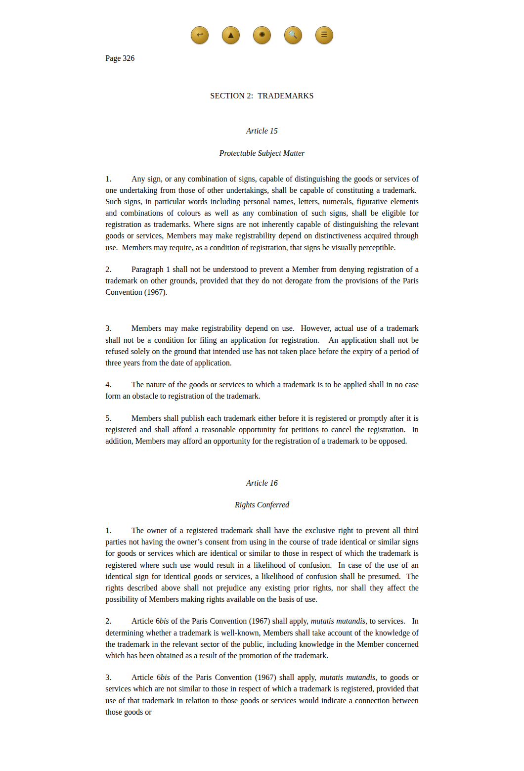↩ ▲ ✺ 🔍 ☰
Page 326
SECTION 2: TRADEMARKS
Article 15
Protectable Subject Matter
1. Any sign, or any combination of signs, capable of distinguishing the goods or services of one undertaking from those of other undertakings, shall be capable of constituting a trademark. Such signs, in particular words including personal names, letters, numerals, figurative elements and combinations of colours as well as any combination of such signs, shall be eligible for registration as trademarks. Where signs are not inherently capable of distinguishing the relevant goods or services, Members may make registrability depend on distinctiveness acquired through use. Members may require, as a condition of registration, that signs be visually perceptible.
2. Paragraph 1 shall not be understood to prevent a Member from denying registration of a trademark on other grounds, provided that they do not derogate from the provisions of the Paris Convention (1967).
3. Members may make registrability depend on use. However, actual use of a trademark shall not be a condition for filing an application for registration. An application shall not be refused solely on the ground that intended use has not taken place before the expiry of a period of three years from the date of application.
4. The nature of the goods or services to which a trademark is to be applied shall in no case form an obstacle to registration of the trademark.
5. Members shall publish each trademark either before it is registered or promptly after it is registered and shall afford a reasonable opportunity for petitions to cancel the registration. In addition, Members may afford an opportunity for the registration of a trademark to be opposed.
Article 16
Rights Conferred
1. The owner of a registered trademark shall have the exclusive right to prevent all third parties not having the owner’s consent from using in the course of trade identical or similar signs for goods or services which are identical or similar to those in respect of which the trademark is registered where such use would result in a likelihood of confusion. In case of the use of an identical sign for identical goods or services, a likelihood of confusion shall be presumed. The rights described above shall not prejudice any existing prior rights, nor shall they affect the possibility of Members making rights available on the basis of use.
2. Article 6bis of the Paris Convention (1967) shall apply, mutatis mutandis, to services. In determining whether a trademark is well-known, Members shall take account of the knowledge of the trademark in the relevant sector of the public, including knowledge in the Member concerned which has been obtained as a result of the promotion of the trademark.
3. Article 6bis of the Paris Convention (1967) shall apply, mutatis mutandis, to goods or services which are not similar to those in respect of which a trademark is registered, provided that use of that trademark in relation to those goods or services would indicate a connection between those goods or